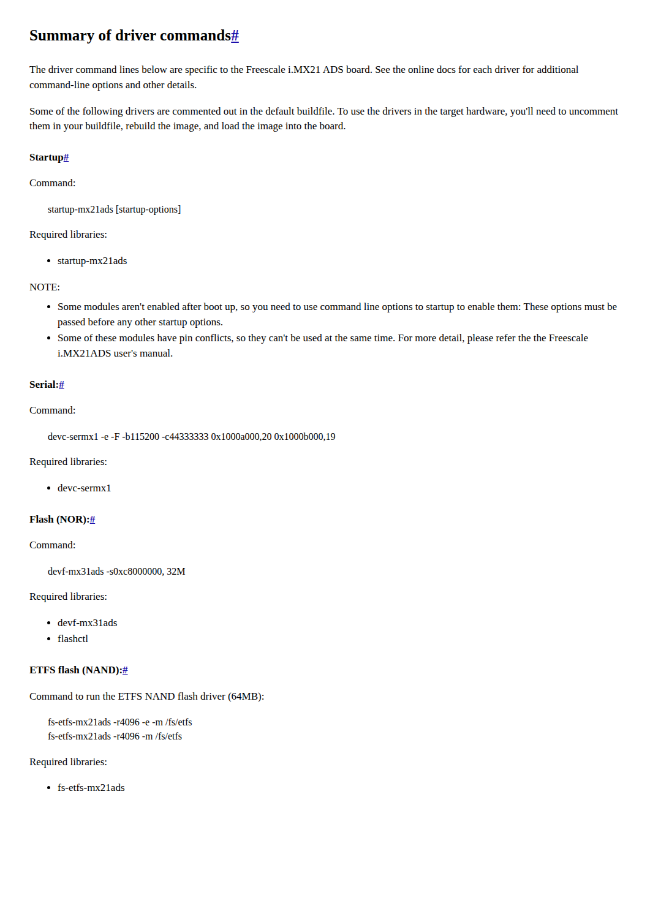Summary of driver commands#
The driver command lines below are specific to the Freescale i.MX21 ADS board. See the online docs for each driver for additional command-line options and other details.
Some of the following drivers are commented out in the default buildfile. To use the drivers in the target hardware, you'll need to uncomment them in your buildfile, rebuild the image, and load the image into the board.
Startup#
Command:
  startup-mx21ads [startup-options]
Required libraries:
startup-mx21ads
NOTE:
Some modules aren't enabled after boot up, so you need to use command line options to startup to enable them: These options must be passed before any other startup options.
Some of these modules have pin conflicts, so they can't be used at the same time. For more detail, please refer the the Freescale i.MX21ADS user's manual.
Serial:#
Command:
  devc-sermx1 -e -F -b115200 -c44333333 0x1000a000,20 0x1000b000,19
Required libraries:
devc-sermx1
Flash (NOR):#
Command:
  devf-mx31ads -s0xc8000000, 32M
Required libraries:
devf-mx31ads
flashctl
ETFS flash (NAND):#
Command to run the ETFS NAND flash driver (64MB):
  fs-etfs-mx21ads -r4096 -e -m /fs/etfs
  fs-etfs-mx21ads -r4096 -m /fs/etfs
Required libraries:
fs-etfs-mx21ads